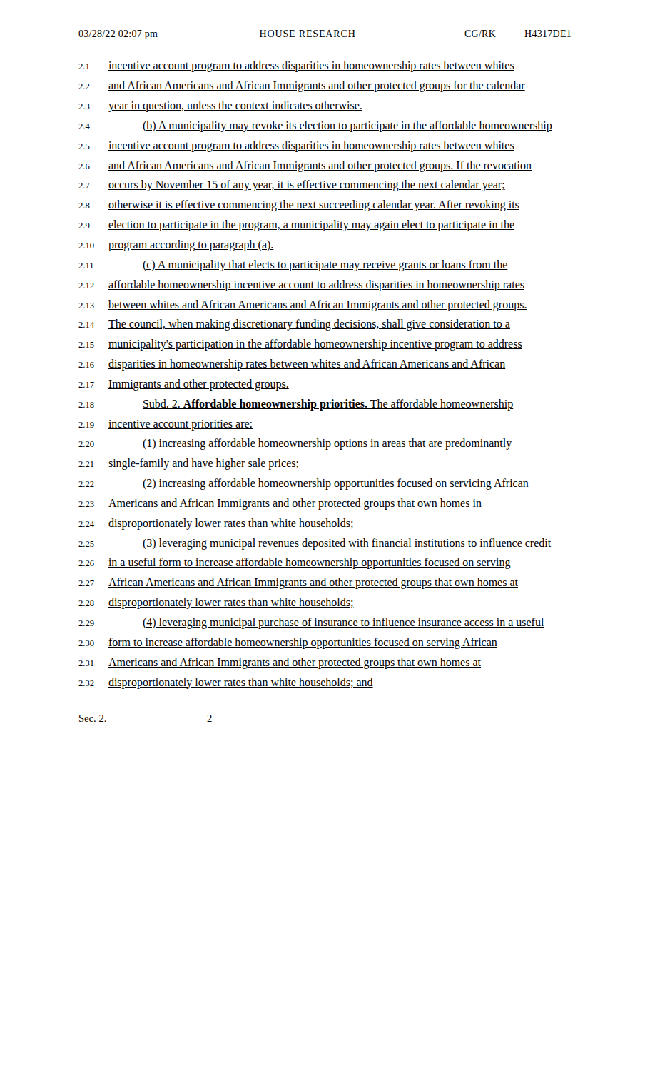03/28/22 02:07 pm HOUSE RESEARCH CG/RK H4317DE1
2.1 incentive account program to address disparities in homeownership rates between whites
2.2 and African Americans and African Immigrants and other protected groups for the calendar
2.3 year in question, unless the context indicates otherwise.
2.4 (b) A municipality may revoke its election to participate in the affordable homeownership
2.5 incentive account program to address disparities in homeownership rates between whites
2.6 and African Americans and African Immigrants and other protected groups. If the revocation
2.7 occurs by November 15 of any year, it is effective commencing the next calendar year;
2.8 otherwise it is effective commencing the next succeeding calendar year. After revoking its
2.9 election to participate in the program, a municipality may again elect to participate in the
2.10 program according to paragraph (a).
2.11 (c) A municipality that elects to participate may receive grants or loans from the
2.12 affordable homeownership incentive account to address disparities in homeownership rates
2.13 between whites and African Americans and African Immigrants and other protected groups.
2.14 The council, when making discretionary funding decisions, shall give consideration to a
2.15 municipality's participation in the affordable homeownership incentive program to address
2.16 disparities in homeownership rates between whites and African Americans and African
2.17 Immigrants and other protected groups.
2.18 Subd. 2. Affordable homeownership priorities. The affordable homeownership
2.19 incentive account priorities are:
2.20 (1) increasing affordable homeownership options in areas that are predominantly
2.21 single-family and have higher sale prices;
2.22 (2) increasing affordable homeownership opportunities focused on servicing African
2.23 Americans and African Immigrants and other protected groups that own homes in
2.24 disproportionately lower rates than white households;
2.25 (3) leveraging municipal revenues deposited with financial institutions to influence credit
2.26 in a useful form to increase affordable homeownership opportunities focused on serving
2.27 African Americans and African Immigrants and other protected groups that own homes at
2.28 disproportionately lower rates than white households;
2.29 (4) leveraging municipal purchase of insurance to influence insurance access in a useful
2.30 form to increase affordable homeownership opportunities focused on serving African
2.31 Americans and African Immigrants and other protected groups that own homes at
2.32 disproportionately lower rates than white households; and
Sec. 2. 2